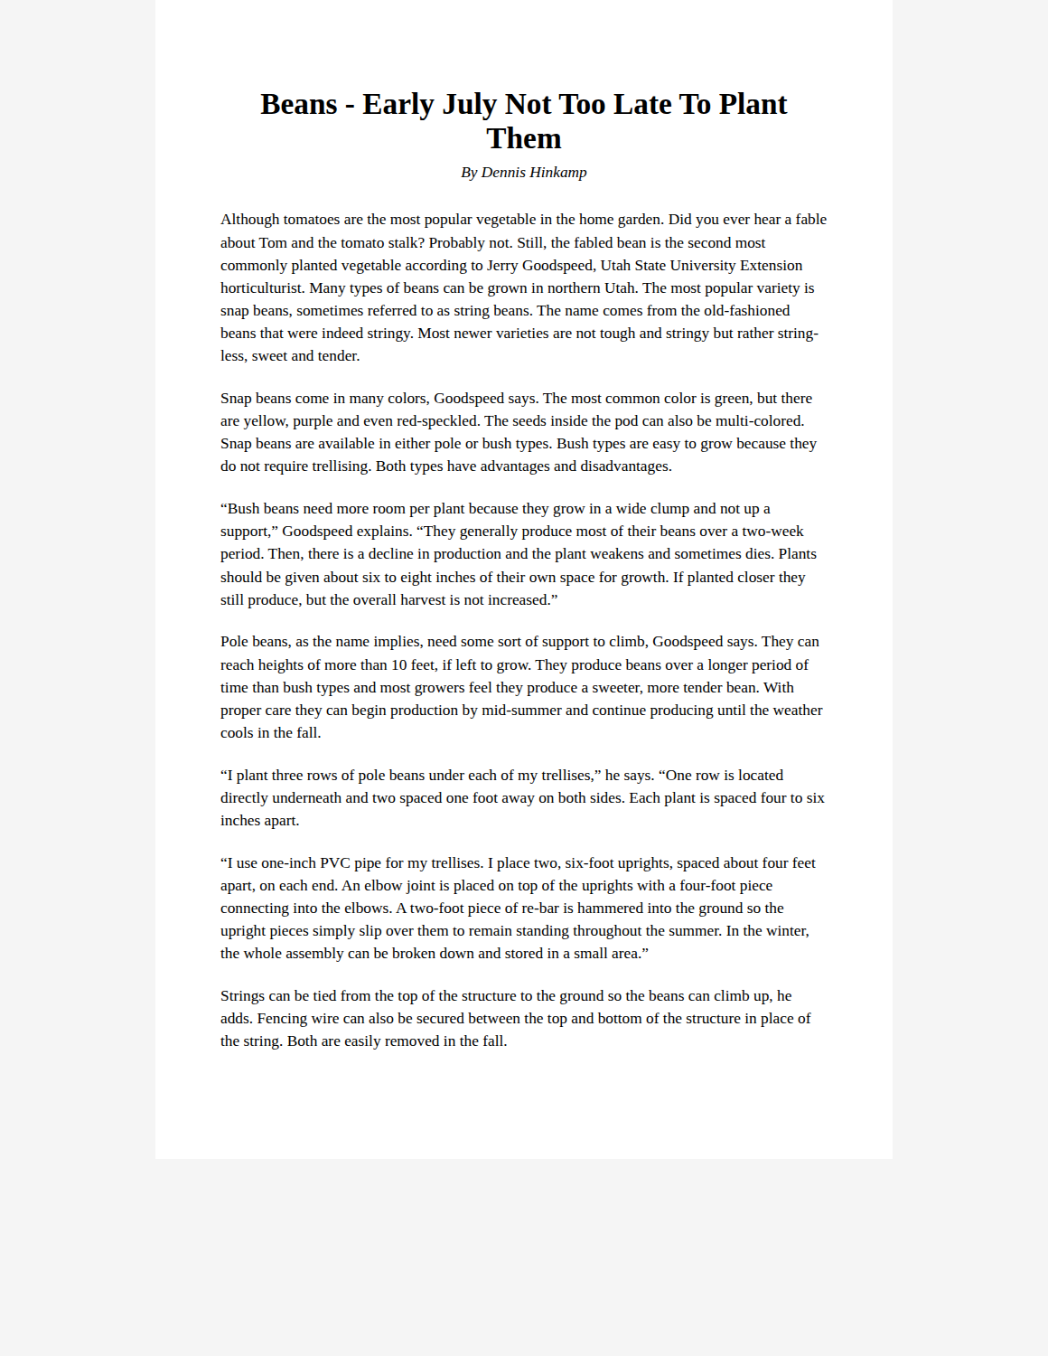Beans - Early July Not Too Late To Plant Them
By Dennis Hinkamp
Although tomatoes are the most popular vegetable in the home garden. Did you ever hear a fable about Tom and the tomato stalk? Probably not. Still, the fabled bean is the second most commonly planted vegetable according to Jerry Goodspeed, Utah State University Extension horticulturist. Many types of beans can be grown in northern Utah. The most popular variety is snap beans, sometimes referred to as string beans. The name comes from the old-fashioned beans that were indeed stringy. Most newer varieties are not tough and stringy but rather string-less, sweet and tender.
Snap beans come in many colors, Goodspeed says. The most common color is green, but there are yellow, purple and even red-speckled. The seeds inside the pod can also be multi-colored. Snap beans are available in either pole or bush types. Bush types are easy to grow because they do not require trellising. Both types have advantages and disadvantages.
“Bush beans need more room per plant because they grow in a wide clump and not up a support,” Goodspeed explains. “They generally produce most of their beans over a two-week period. Then, there is a decline in production and the plant weakens and sometimes dies. Plants should be given about six to eight inches of their own space for growth. If planted closer they still produce, but the overall harvest is not increased.”
Pole beans, as the name implies, need some sort of support to climb, Goodspeed says. They can reach heights of more than 10 feet, if left to grow. They produce beans over a longer period of time than bush types and most growers feel they produce a sweeter, more tender bean. With proper care they can begin production by mid-summer and continue producing until the weather cools in the fall.
“I plant three rows of pole beans under each of my trellises,” he says. “One row is located directly underneath and two spaced one foot away on both sides. Each plant is spaced four to six inches apart.
“I use one-inch PVC pipe for my trellises. I place two, six-foot uprights, spaced about four feet apart, on each end. An elbow joint is placed on top of the uprights with a four-foot piece connecting into the elbows. A two-foot piece of re-bar is hammered into the ground so the upright pieces simply slip over them to remain standing throughout the summer. In the winter, the whole assembly can be broken down and stored in a small area.”
Strings can be tied from the top of the structure to the ground so the beans can climb up, he adds. Fencing wire can also be secured between the top and bottom of the structure in place of the string. Both are easily removed in the fall.